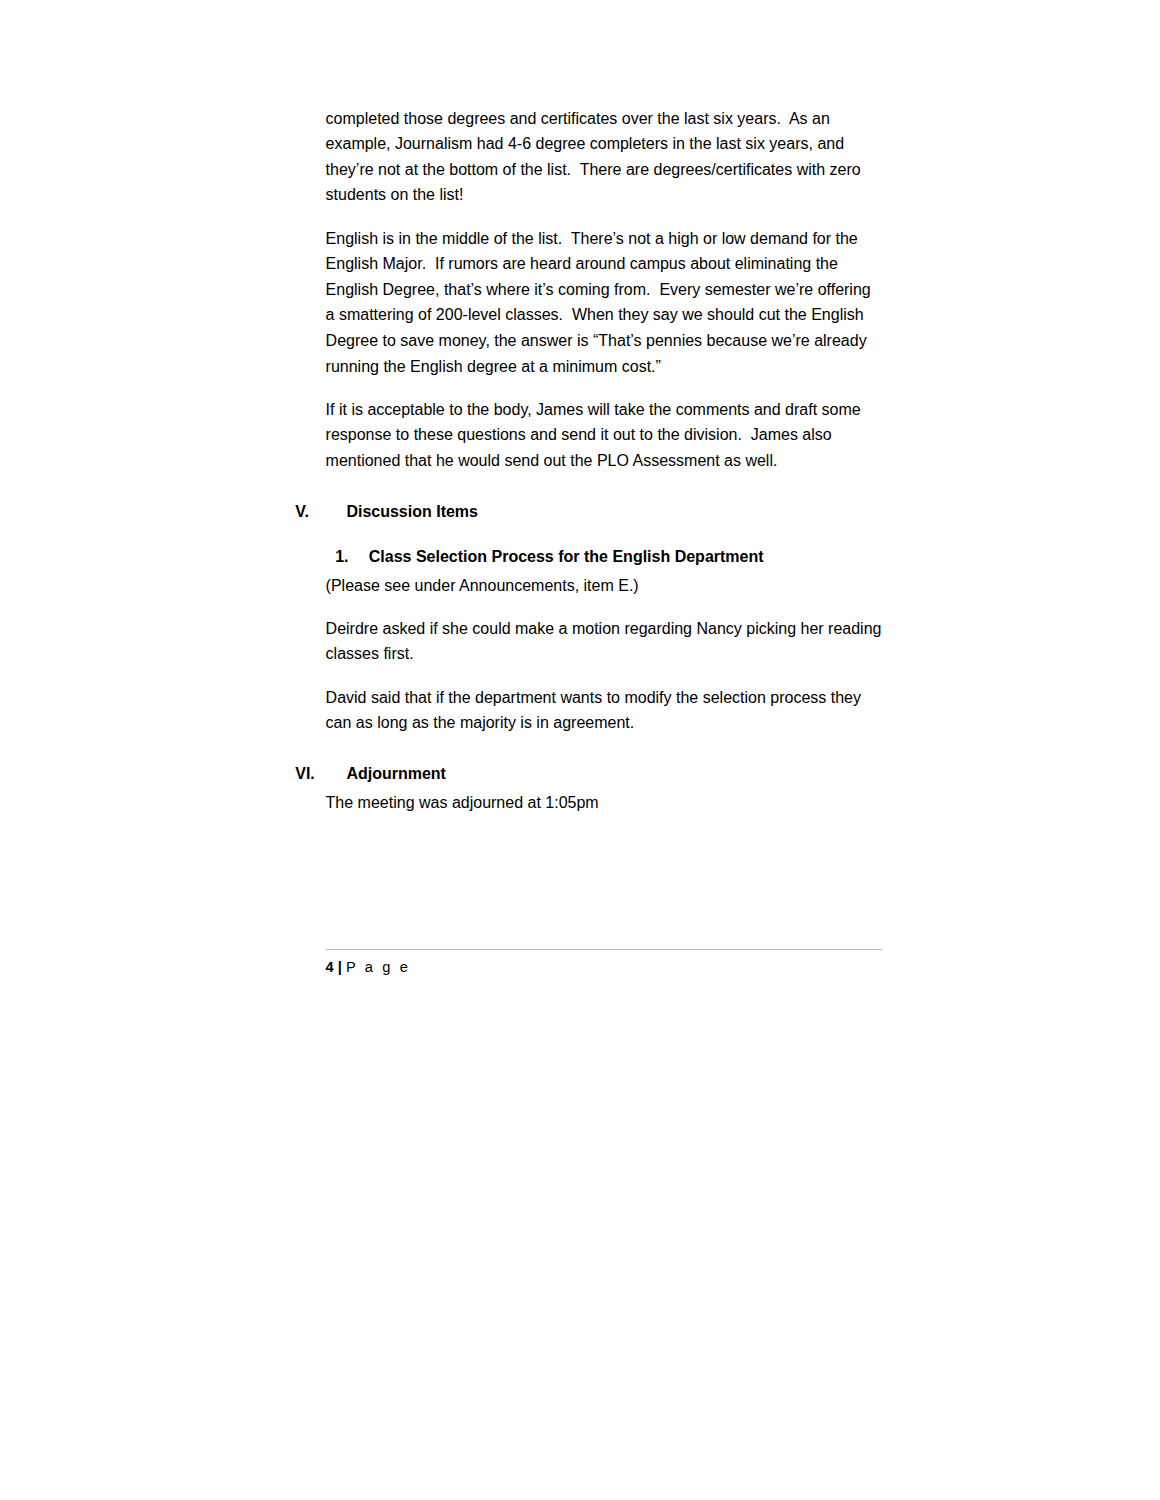completed those degrees and certificates over the last six years. As an example, Journalism had 4-6 degree completers in the last six years, and they’re not at the bottom of the list. There are degrees/certificates with zero students on the list!
English is in the middle of the list. There’s not a high or low demand for the English Major. If rumors are heard around campus about eliminating the English Degree, that’s where it’s coming from. Every semester we’re offering a smattering of 200-level classes. When they say we should cut the English Degree to save money, the answer is “That’s pennies because we’re already running the English degree at a minimum cost.”
If it is acceptable to the body, James will take the comments and draft some response to these questions and send it out to the division. James also mentioned that he would send out the PLO Assessment as well.
V. Discussion Items
1. Class Selection Process for the English Department
(Please see under Announcements, item E.)
Deirdre asked if she could make a motion regarding Nancy picking her reading classes first.
David said that if the department wants to modify the selection process they can as long as the majority is in agreement.
VI. Adjournment
The meeting was adjourned at 1:05pm
4 | P a g e